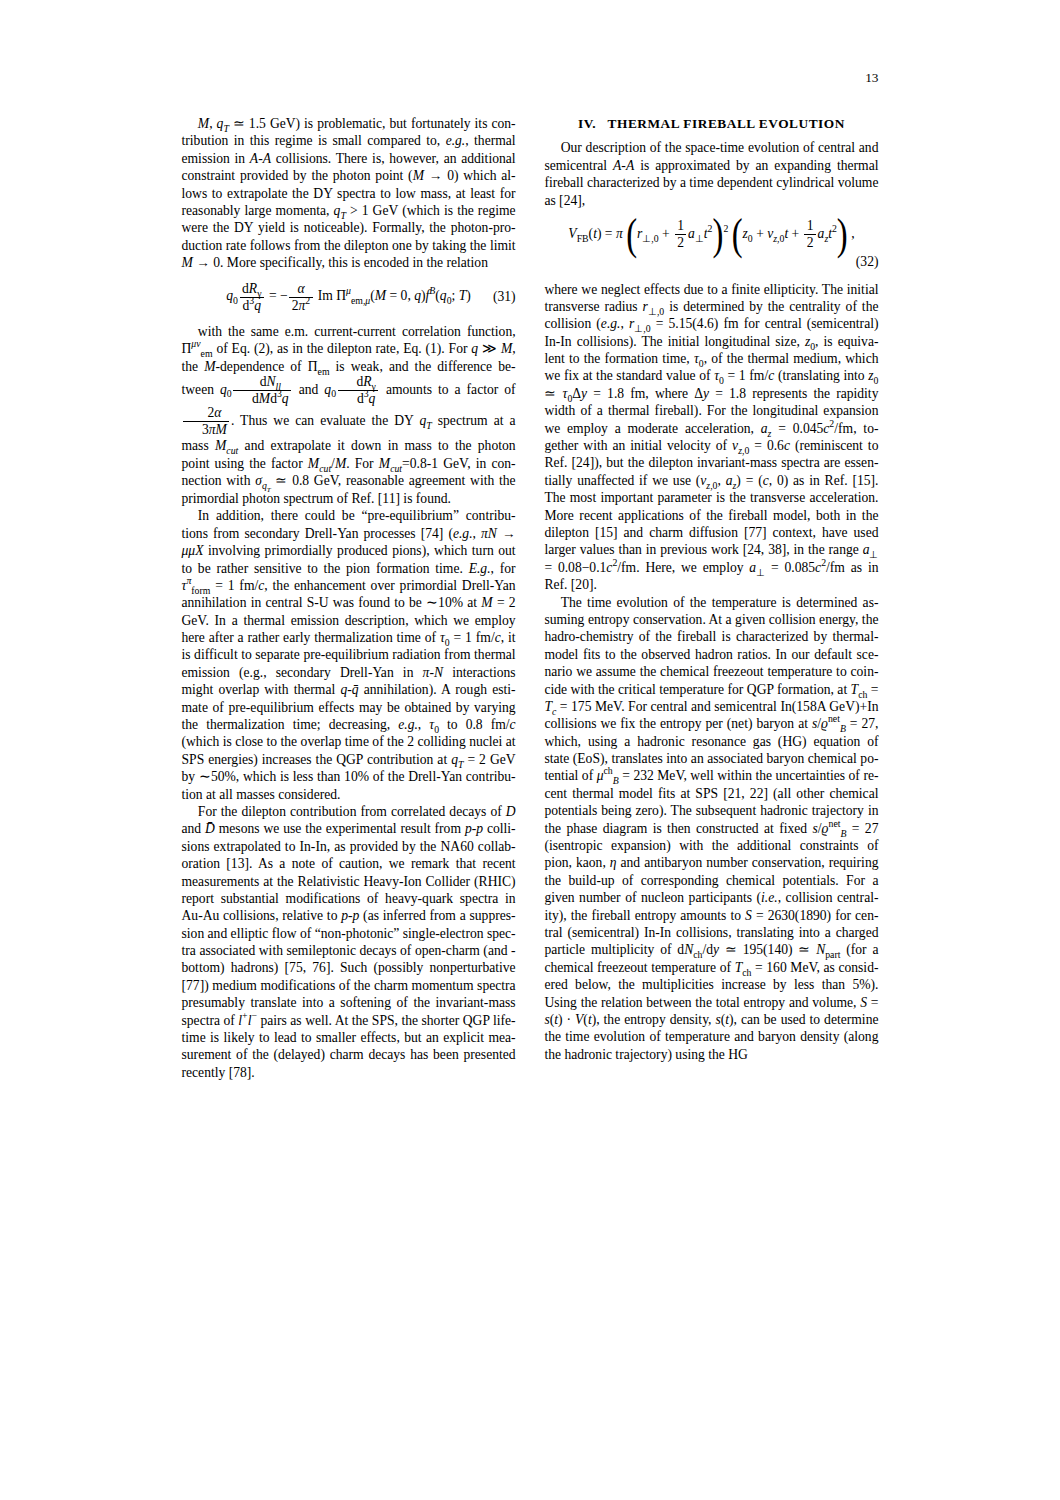13
M, qT ≃ 1.5 GeV) is problematic, but fortunately its contribution in this regime is small compared to, e.g., thermal emission in A-A collisions. There is, however, an additional constraint provided by the photon point (M → 0) which allows to extrapolate the DY spectra to low mass, at least for reasonably large momenta, qT > 1 GeV (which is the regime were the DY yield is noticeable). Formally, the photon-production rate follows from the dilepton one by taking the limit M → 0. More specifically, this is encoded in the relation
q0dRγ d3q = −α 2π2 Im Πμem,μ(M = 0, q)fB(q0; T) (31)
with the same e.m. current-current correlation function, Πμνem of Eq. (2), as in the dilepton rate, Eq. (1). For q ≫ M, the M-dependence of Πem is weak, and the difference between q0dNll dMd3q and q0dRγ d3q amounts to a factor of 2α 3πM. Thus we can evaluate the DY qT spectrum at a mass Mcut and extrapolate it down in mass to the photon point using the factor Mcut/M. For Mcut=0.8-1 GeV, in connection with σqT ≃ 0.8 GeV, reasonable agreement with the primordial photon spectrum of Ref. [11] is found.
In addition, there could be “pre-equilibrium” contributions from secondary Drell-Yan processes [74] (e.g., πN → μμX involving primordially produced pions), which turn out to be rather sensitive to the pion formation time. E.g., for τπform = 1 fm/c, the enhancement over primordial Drell-Yan annihilation in central S-U was found to be ∼10% at M = 2 GeV. In a thermal emission description, which we employ here after a rather early thermalization time of τ0 = 1 fm/c, it is difficult to separate pre-equilibrium radiation from thermal emission (e.g., secondary Drell-Yan in π-N interactions might overlap with thermal q-q̄ annihilation). A rough estimate of pre-equilibrium effects may be obtained by varying the thermalization time; decreasing, e.g., τ0 to 0.8 fm/c (which is close to the overlap time of the 2 colliding nuclei at SPS energies) increases the QGP contribution at qT = 2 GeV by ∼50%, which is less than 10% of the Drell-Yan contribution at all masses considered.
For the dilepton contribution from correlated decays of D and D̄ mesons we use the experimental result from p-p collisions extrapolated to In-In, as provided by the NA60 collaboration [13]. As a note of caution, we remark that recent measurements at the Relativistic Heavy-Ion Collider (RHIC) report substantial modifications of heavy-quark spectra in Au-Au collisions, relative to p-p (as inferred from a suppression and elliptic flow of “non-photonic” single-electron spectra associated with semileptonic decays of open-charm (and -bottom) hadrons) [75, 76]. Such (possibly nonperturbative [77]) medium modifications of the charm momentum spectra presumably translate into a softening of the invariant-mass spectra of l+l− pairs as well. At the SPS, the shorter QGP lifetime is likely to lead to smaller effects, but an explicit measurement of the (delayed) charm decays has been presented recently [78].
IV. Thermal Fireball Evolution
Our description of the space-time evolution of central and semicentral A-A is approximated by an expanding thermal fireball characterized by a time dependent cylindrical volume as [24],
VFB(t) = π (r⊥,0 + 12 a⊥t2)2 (z0 + vz,0t + 12 azt2) , (32)
where we neglect effects due to a finite ellipticity. The initial transverse radius r⊥,0 is determined by the centrality of the collision (e.g., r⊥,0 = 5.15(4.6) fm for central (semicentral) In-In collisions). The initial longitudinal size, z0, is equivalent to the formation time, τ0, of the thermal medium, which we fix at the standard value of τ0 = 1 fm/c (translating into z0 ≃ τ0Δy = 1.8 fm, where Δy = 1.8 represents the rapidity width of a thermal fireball). For the longitudinal expansion we employ a moderate acceleration, az = 0.045c2/fm, together with an initial velocity of vz,0 = 0.6c (reminiscent to Ref. [24]), but the dilepton invariant-mass spectra are essentially unaffected if we use (vz,0, az) = (c, 0) as in Ref. [15]. The most important parameter is the transverse acceleration. More recent applications of the fireball model, both in the dilepton [15] and charm diffusion [77] context, have used larger values than in previous work [24, 38], in the range a⊥ = 0.08−0.1c2/fm. Here, we employ a⊥ = 0.085c2/fm as in Ref. [20].
The time evolution of the temperature is determined assuming entropy conservation. At a given collision energy, the hadro-chemistry of the fireball is characterized by thermal-model fits to the observed hadron ratios. In our default scenario we assume the chemical freezeout temperature to coincide with the critical temperature for QGP formation, at Tch = Tc = 175 MeV. For central and semicentral In(158A GeV)+In collisions we fix the entropy per (net) baryon at s/ϱnetB = 27, which, using a hadronic resonance gas (HG) equation of state (EoS), translates into an associated baryon chemical potential of μchB = 232 MeV, well within the uncertainties of recent thermal model fits at SPS [21, 22] (all other chemical potentials being zero). The subsequent hadronic trajectory in the phase diagram is then constructed at fixed s/ϱnetB = 27 (isentropic expansion) with the additional constraints of pion, kaon, η and antibaryon number conservation, requiring the build-up of corresponding chemical potentials. For a given number of nucleon participants (i.e., collision centrality), the fireball entropy amounts to S = 2630(1890) for central (semicentral) In-In collisions, translating into a charged particle multiplicity of dNch/dy ≃ 195(140) ≃ Npart (for a chemical freezeout temperature of Tch = 160 MeV, as considered below, the multiplicities increase by less than 5%). Using the relation between the total entropy and volume, S = s(t) · V(t), the entropy density, s(t), can be used to determine the time evolution of temperature and baryon density (along the hadronic trajectory) using the HG